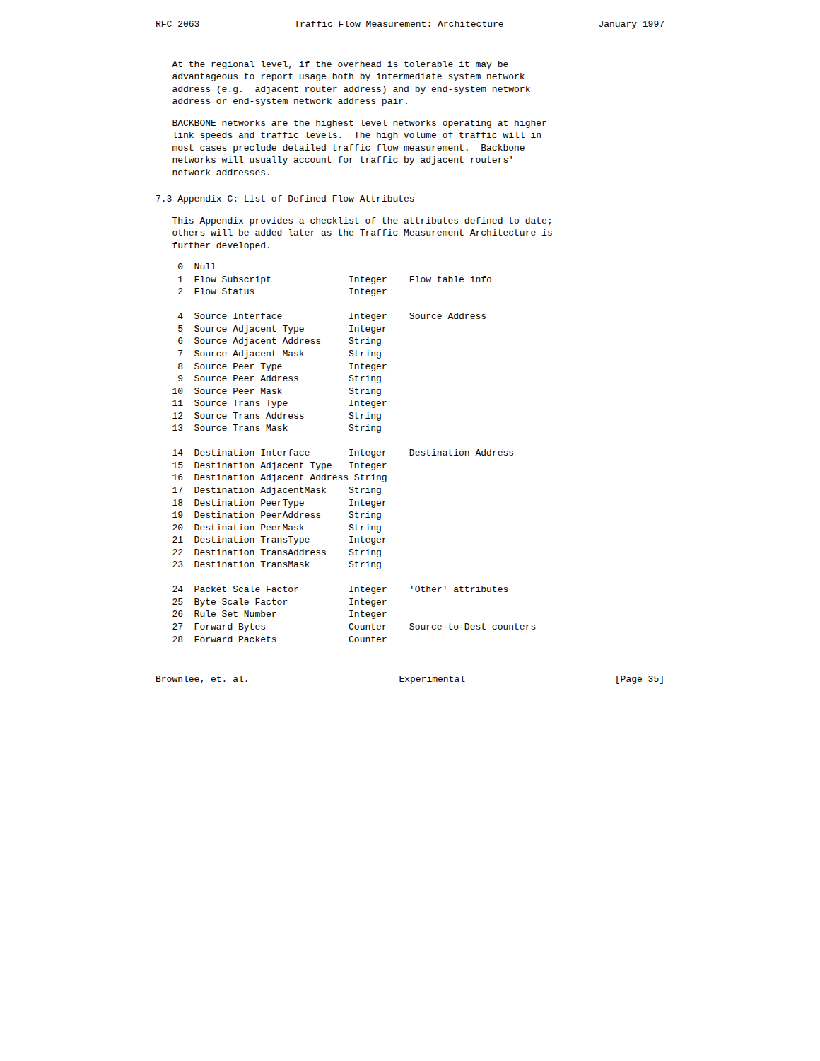RFC 2063 Traffic Flow Measurement: Architecture January 1997
At the regional level, if the overhead is tolerable it may be
advantageous to report usage both by intermediate system network
address (e.g. adjacent router address) and by end-system network
address or end-system network address pair.
BACKBONE networks are the highest level networks operating at higher
link speeds and traffic levels. The high volume of traffic will in
most cases preclude detailed traffic flow measurement. Backbone
networks will usually account for traffic by adjacent routers'
network addresses.
7.3 Appendix C: List of Defined Flow Attributes
This Appendix provides a checklist of the attributes defined to date;
others will be added later as the Traffic Measurement Architecture is
further developed.
 0  Null
 1  Flow Subscript              Integer    Flow table info
 2  Flow Status                 Integer

 4  Source Interface            Integer    Source Address
 5  Source Adjacent Type        Integer
 6  Source Adjacent Address     String
 7  Source Adjacent Mask        String
 8  Source Peer Type            Integer
 9  Source Peer Address         String
10  Source Peer Mask            String
11  Source Trans Type           Integer
12  Source Trans Address        String
13  Source Trans Mask           String

14  Destination Interface       Integer    Destination Address
15  Destination Adjacent Type   Integer
16  Destination Adjacent Address String
17  Destination AdjacentMask    String
18  Destination PeerType        Integer
19  Destination PeerAddress     String
20  Destination PeerMask        String
21  Destination TransType       Integer
22  Destination TransAddress    String
23  Destination TransMask       String

24  Packet Scale Factor         Integer    'Other' attributes
25  Byte Scale Factor           Integer
26  Rule Set Number             Integer
27  Forward Bytes               Counter    Source-to-Dest counters
28  Forward Packets             Counter
Brownlee, et. al. Experimental [Page 35]